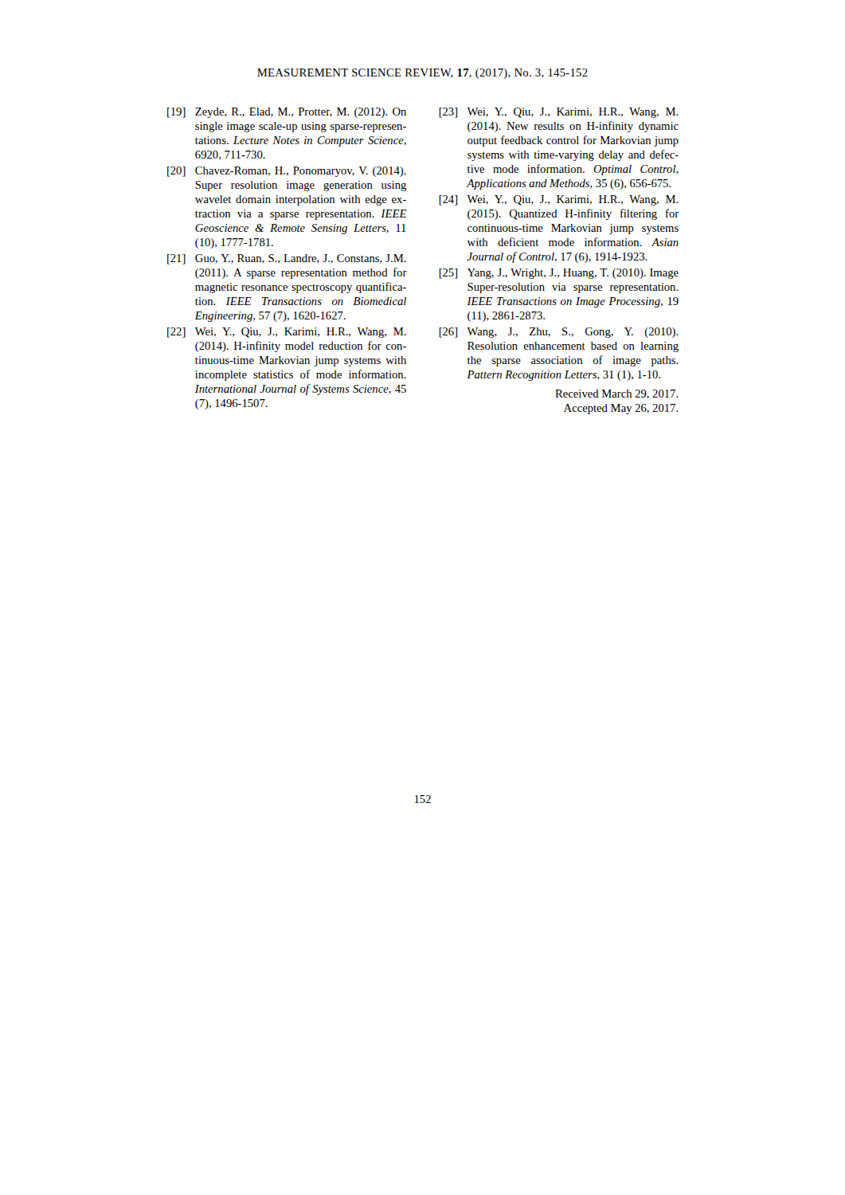MEASUREMENT SCIENCE REVIEW, 17, (2017), No. 3, 145-152
[19] Zeyde, R., Elad, M., Protter, M. (2012). On single image scale-up using sparse-representations. Lecture Notes in Computer Science, 6920, 711-730.
[20] Chavez-Roman, H., Ponomaryov, V. (2014). Super resolution image generation using wavelet domain interpolation with edge extraction via a sparse representation. IEEE Geoscience & Remote Sensing Letters, 11 (10), 1777-1781.
[21] Guo, Y., Ruan, S., Landre, J., Constans, J.M. (2011). A sparse representation method for magnetic resonance spectroscopy quantification. IEEE Transactions on Biomedical Engineering, 57 (7), 1620-1627.
[22] Wei, Y., Qiu, J., Karimi, H.R., Wang, M. (2014). H-infinity model reduction for continuous-time Markovian jump systems with incomplete statistics of mode information. International Journal of Systems Science, 45 (7), 1496-1507.
[23] Wei, Y., Qiu, J., Karimi, H.R., Wang, M. (2014). New results on H-infinity dynamic output feedback control for Markovian jump systems with time-varying delay and defective mode information. Optimal Control, Applications and Methods, 35 (6), 656-675.
[24] Wei, Y., Qiu, J., Karimi, H.R., Wang, M. (2015). Quantized H-infinity filtering for continuous-time Markovian jump systems with deficient mode information. Asian Journal of Control, 17 (6), 1914-1923.
[25] Yang, J., Wright, J., Huang, T. (2010). Image Super-resolution via sparse representation. IEEE Transactions on Image Processing, 19 (11), 2861-2873.
[26] Wang, J., Zhu, S., Gong, Y. (2010). Resolution enhancement based on learning the sparse association of image paths. Pattern Recognition Letters, 31 (1), 1-10.
Received March 29, 2017.
Accepted May 26, 2017.
152